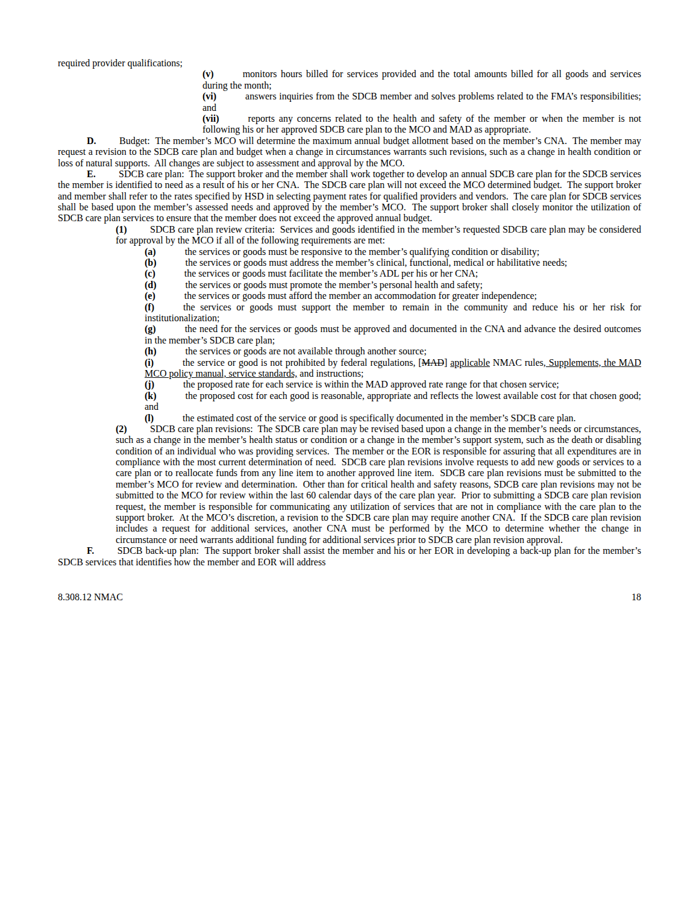required provider qualifications;
(v) monitors hours billed for services provided and the total amounts billed for all goods and services during the month;
(vi) answers inquiries from the SDCB member and solves problems related to the FMA’s responsibilities; and
(vii) reports any concerns related to the health and safety of the member or when the member is not following his or her approved SDCB care plan to the MCO and MAD as appropriate.
D. Budget: The member’s MCO will determine the maximum annual budget allotment based on the member’s CNA. The member may request a revision to the SDCB care plan and budget when a change in circumstances warrants such revisions, such as a change in health condition or loss of natural supports. All changes are subject to assessment and approval by the MCO.
E. SDCB care plan: The support broker and the member shall work together to develop an annual SDCB care plan for the SDCB services the member is identified to need as a result of his or her CNA. The SDCB care plan will not exceed the MCO determined budget. The support broker and member shall refer to the rates specified by HSD in selecting payment rates for qualified providers and vendors. The care plan for SDCB services shall be based upon the member’s assessed needs and approved by the member’s MCO. The support broker shall closely monitor the utilization of SDCB care plan services to ensure that the member does not exceed the approved annual budget.
(1) SDCB care plan review criteria: Services and goods identified in the member’s requested SDCB care plan may be considered for approval by the MCO if all of the following requirements are met:
(a) the services or goods must be responsive to the member’s qualifying condition or disability;
(b) the services or goods must address the member’s clinical, functional, medical or habilitative needs;
(c) the services or goods must facilitate the member’s ADL per his or her CNA;
(d) the services or goods must promote the member’s personal health and safety;
(e) the services or goods must afford the member an accommodation for greater independence;
(f) the services or goods must support the member to remain in the community and reduce his or her risk for institutionalization;
(g) the need for the services or goods must be approved and documented in the CNA and advance the desired outcomes in the member’s SDCB care plan;
(h) the services or goods are not available through another source;
(i) the service or good is not prohibited by federal regulations, [MAD] applicable NMAC rules, Supplements, the MAD MCO policy manual, service standards, and instructions;
(j) the proposed rate for each service is within the MAD approved rate range for that chosen service;
(k) the proposed cost for each good is reasonable, appropriate and reflects the lowest available cost for that chosen good; and
(l) the estimated cost of the service or good is specifically documented in the member’s SDCB care plan.
(2) SDCB care plan revisions: The SDCB care plan may be revised based upon a change in the member’s needs or circumstances, such as a change in the member’s health status or condition or a change in the member’s support system, such as the death or disabling condition of an individual who was providing services. The member or the EOR is responsible for assuring that all expenditures are in compliance with the most current determination of need. SDCB care plan revisions involve requests to add new goods or services to a care plan or to reallocate funds from any line item to another approved line item. SDCB care plan revisions must be submitted to the member’s MCO for review and determination. Other than for critical health and safety reasons, SDCB care plan revisions may not be submitted to the MCO for review within the last 60 calendar days of the care plan year. Prior to submitting a SDCB care plan revision request, the member is responsible for communicating any utilization of services that are not in compliance with the care plan to the support broker. At the MCO’s discretion, a revision to the SDCB care plan may require another CNA. If the SDCB care plan revision includes a request for additional services, another CNA must be performed by the MCO to determine whether the change in circumstance or need warrants additional funding for additional services prior to SDCB care plan revision approval.
F. SDCB back-up plan: The support broker shall assist the member and his or her EOR in developing a back-up plan for the member’s SDCB services that identifies how the member and EOR will address
8.308.12 NMAC 18